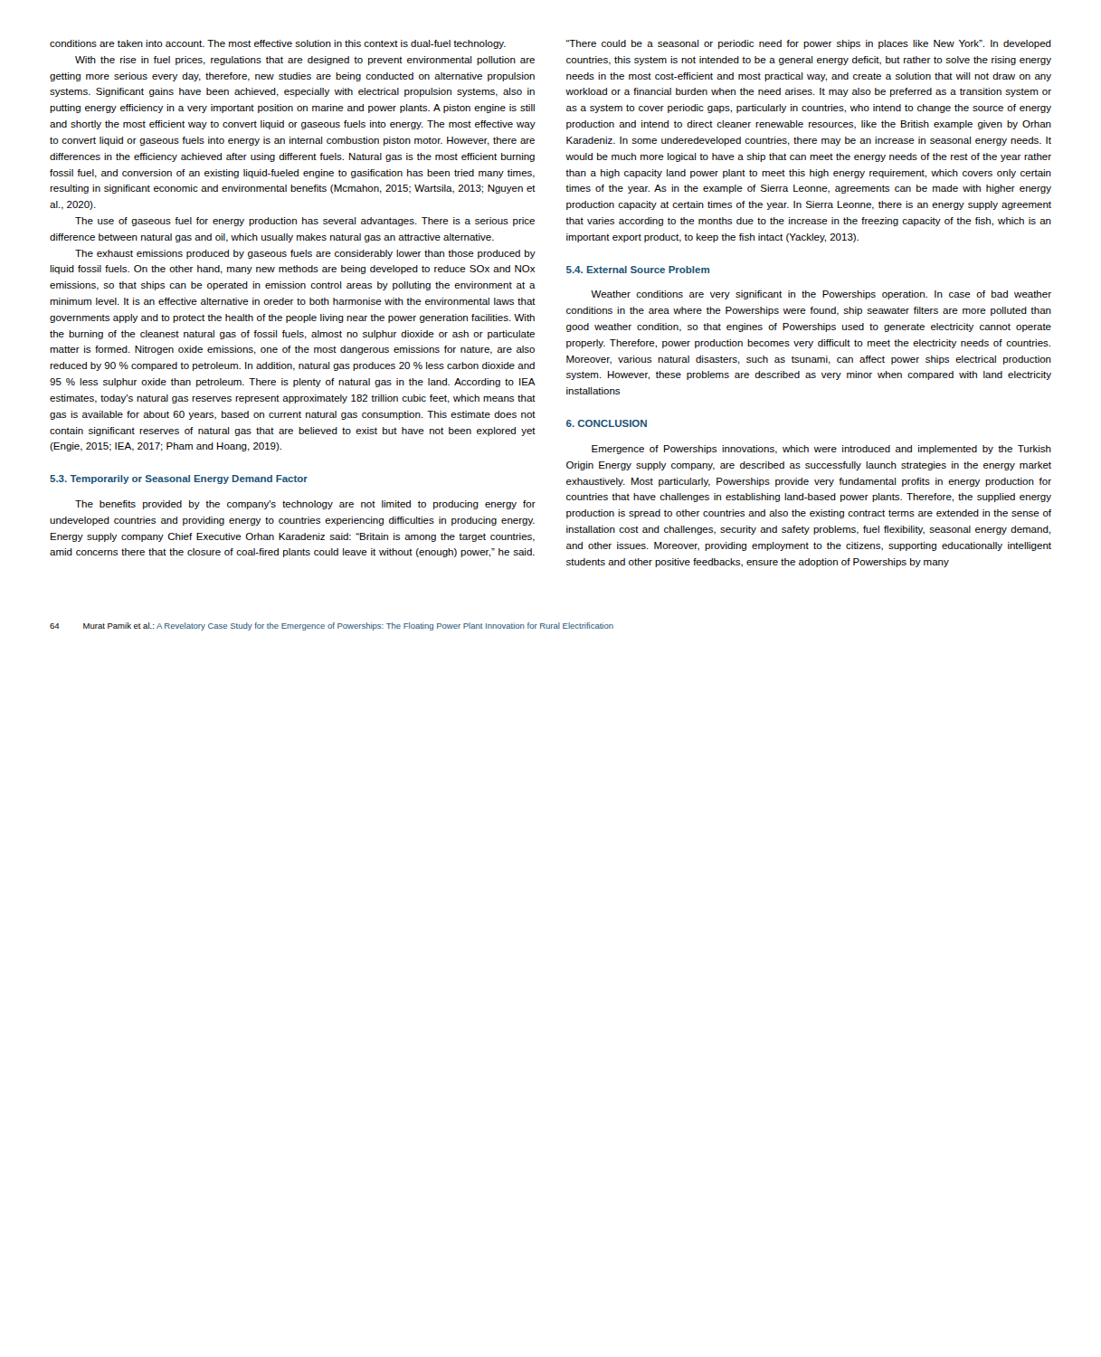conditions are taken into account. The most effective solution in this context is dual-fuel technology.
With the rise in fuel prices, regulations that are designed to prevent environmental pollution are getting more serious every day, therefore, new studies are being conducted on alternative propulsion systems. Significant gains have been achieved, especially with electrical propulsion systems, also in putting energy efficiency in a very important position on marine and power plants. A piston engine is still and shortly the most efficient way to convert liquid or gaseous fuels into energy. The most effective way to convert liquid or gaseous fuels into energy is an internal combustion piston motor. However, there are differences in the efficiency achieved after using different fuels. Natural gas is the most efficient burning fossil fuel, and conversion of an existing liquid-fueled engine to gasification has been tried many times, resulting in significant economic and environmental benefits (Mcmahon, 2015; Wartsila, 2013; Nguyen et al., 2020).
The use of gaseous fuel for energy production has several advantages. There is a serious price difference between natural gas and oil, which usually makes natural gas an attractive alternative.
The exhaust emissions produced by gaseous fuels are considerably lower than those produced by liquid fossil fuels. On the other hand, many new methods are being developed to reduce SOx and NOx emissions, so that ships can be operated in emission control areas by polluting the environment at a minimum level. It is an effective alternative in oreder to both harmonise with the environmental laws that governments apply and to protect the health of the people living near the power generation facilities. With the burning of the cleanest natural gas of fossil fuels, almost no sulphur dioxide or ash or particulate matter is formed. Nitrogen oxide emissions, one of the most dangerous emissions for nature, are also reduced by 90 % compared to petroleum. In addition, natural gas produces 20 % less carbon dioxide and 95 % less sulphur oxide than petroleum. There is plenty of natural gas in the land. According to IEA estimates, today's natural gas reserves represent approximately 182 trillion cubic feet, which means that gas is available for about 60 years, based on current natural gas consumption. This estimate does not contain significant reserves of natural gas that are believed to exist but have not been explored yet (Engie, 2015; IEA, 2017; Pham and Hoang, 2019).
5.3. Temporarily or Seasonal Energy Demand Factor
The benefits provided by the company's technology are not limited to producing energy for undeveloped countries and providing energy to countries experiencing difficulties in producing energy. Energy supply company Chief Executive Orhan Karadeniz said: “Britain is among the target countries, amid concerns there that the closure of coal-fired plants could leave it without (enough) power,” he said. “There could be a seasonal or periodic need for power ships in places like New York”. In developed countries, this system is not intended to be a general energy deficit, but rather to solve the rising energy needs in the most cost-efficient and most practical way, and create a solution that will not draw on any workload or a financial burden when the need arises. It may also be preferred as a transition system or as a system to cover periodic gaps, particularly in countries, who intend to change the source of energy production and intend to direct cleaner renewable resources, like the British example given by Orhan Karadeniz. In some underedeveloped countries, there may be an increase in seasonal energy needs. It would be much more logical to have a ship that can meet the energy needs of the rest of the year rather than a high capacity land power plant to meet this high energy requirement, which covers only certain times of the year. As in the example of Sierra Leonne, agreements can be made with higher energy production capacity at certain times of the year. In Sierra Leonne, there is an energy supply agreement that varies according to the months due to the increase in the freezing capacity of the fish, which is an important export product, to keep the fish intact (Yackley, 2013).
5.4. External Source Problem
Weather conditions are very significant in the Powerships operation. In case of bad weather conditions in the area where the Powerships were found, ship seawater filters are more polluted than good weather condition, so that engines of Powerships used to generate electricity cannot operate properly. Therefore, power production becomes very difficult to meet the electricity needs of countries. Moreover, various natural disasters, such as tsunami, can affect power ships electrical production system. However, these problems are described as very minor when compared with land electricity installations
6. CONCLUSION
Emergence of Powerships innovations, which were introduced and implemented by the Turkish Origin Energy supply company, are described as successfully launch strategies in the energy market exhaustively. Most particularly, Powerships provide very fundamental profits in energy production for countries that have challenges in establishing land-based power plants. Therefore, the supplied energy production is spread to other countries and also the existing contract terms are extended in the sense of installation cost and challenges, security and safety problems, fuel flexibility, seasonal energy demand, and other issues. Moreover, providing employment to the citizens, supporting educationally intelligent students and other positive feedbacks, ensure the adoption of Powerships by many
64 Murat Pamik et al.: A Revelatory Case Study for the Emergence of Powerships: The Floating Power Plant Innovation for Rural Electrification